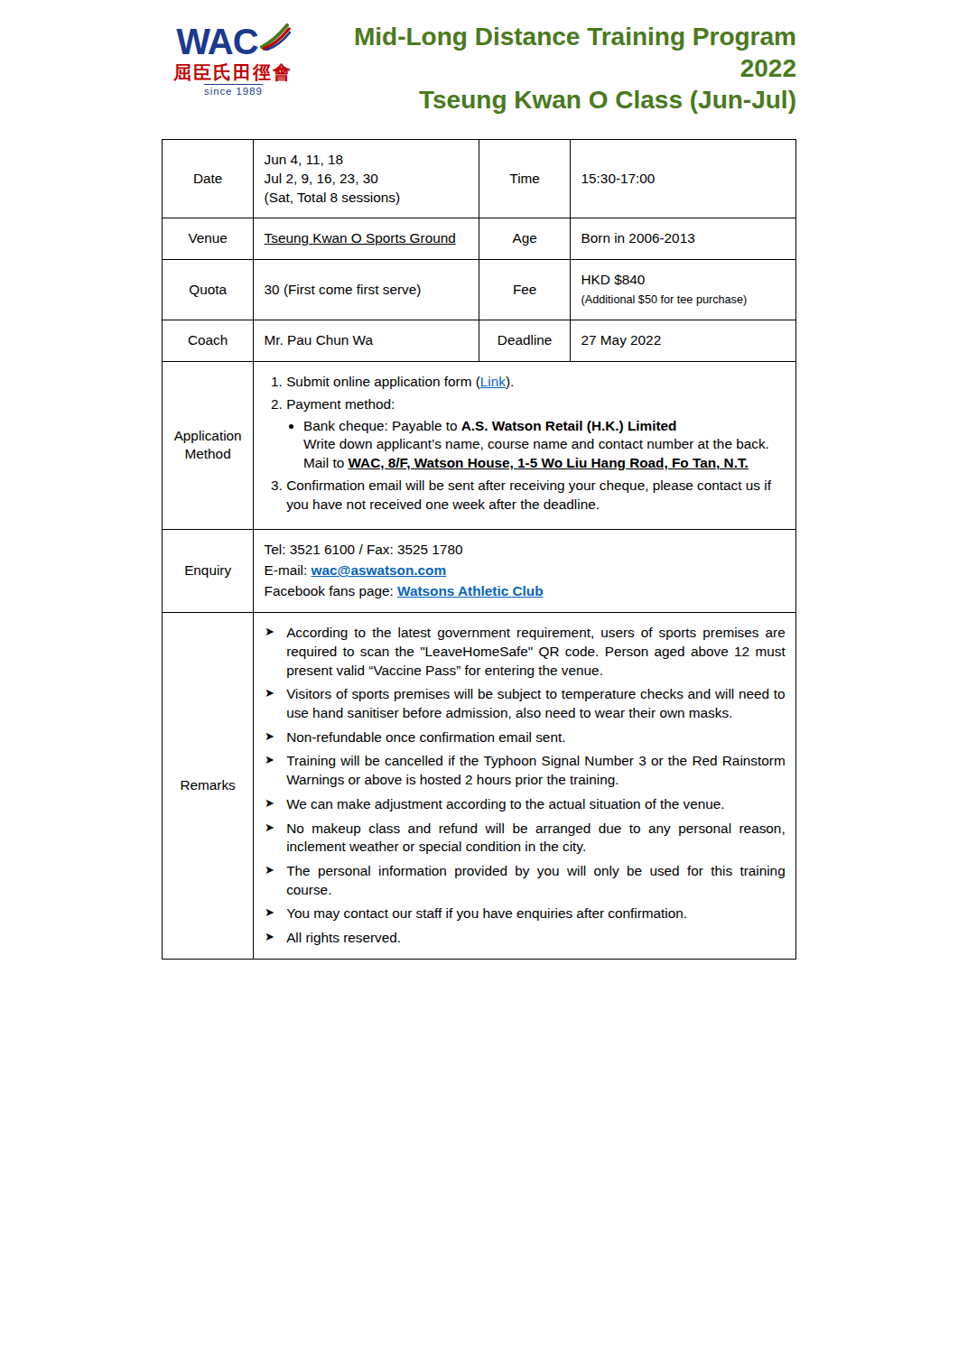WAC
屈臣氏田徑會
since 1989
Mid-Long Distance Training Program 2022 Tseung Kwan O Class (Jun-Jul)
| Date | Jun 4, 11, 18 Jul 2, 9, 16, 23, 30 (Sat, Total 8 sessions) | Time | 15:30-17:00 |
| Venue | Tseung Kwan O Sports Ground | Age | Born in 2006-2013 |
| Quota | 30 (First come first serve) | Fee | HKD $840 (Additional $50 for tee purchase) |
| Coach | Mr. Pau Chun Wa | Deadline | 27 May 2022 |
| Application Method | Submit online application form ( Link ). Payment method: Bank cheque: Payable to A.S. Watson Retail (H.K.) Limited Write down applicant’s name, course name and contact number at the back. Mail to WAC, 8/F, Watson House, 1-5 Wo Liu Hang Road, Fo Tan, N.T. Confirmation email will be sent after receiving your cheque, please contact us if you have not received one week after the deadline. |
| Enquiry | Tel: 3521 6100 / Fax: 3525 1780 E-mail: wac@aswatson.com Facebook fans page: Watsons Athletic Club |
| Remarks | According to the latest government requirement, users of sports premises are required to scan the "LeaveHomeSafe" QR code. Person aged above 12 must present valid “Vaccine Pass” for entering the venue. Visitors of sports premises will be subject to temperature checks and will need to use hand sanitiser before admission, also need to wear their own masks. Non-refundable once confirmation email sent. Training will be cancelled if the Typhoon Signal Number 3 or the Red Rainstorm Warnings or above is hosted 2 hours prior the training. We can make adjustment according to the actual situation of the venue. No makeup class and refund will be arranged due to any personal reason, inclement weather or special condition in the city. The personal information provided by you will only be used for this training course. You may contact our staff if you have enquiries after confirmation. All rights reserved. |